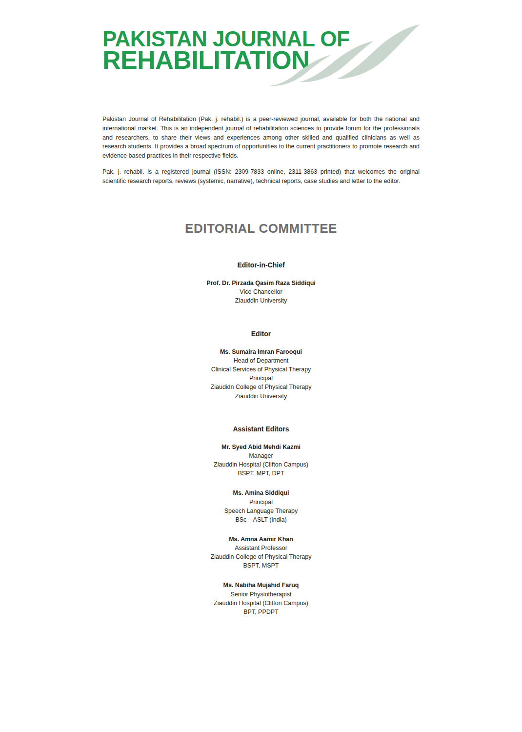PAKISTAN JOURNAL OF REHABILITATION
Pakistan Journal of Rehabilitation (Pak. j. rehabil.) is a peer-reviewed journal, available for both the national and international market. This is an independent journal of rehabilitation sciences to provide forum for the professionals and researchers, to share their views and experiences among other skilled and qualified clinicians as well as research students. It provides a broad spectrum of opportunities to the current practitioners to promote research and evidence based practices in their respective fields.
Pak. j. rehabil. is a registered journal (ISSN: 2309-7833 online, 2311-3863 printed) that welcomes the original scientific research reports, reviews (systemic, narrative), technical reports, case studies and letter to the editor.
Editorial Committee
Editor-in-Chief
Prof. Dr. Pirzada Qasim Raza Siddiqui
Vice Chancellor
Ziauddin University
Editor
Ms. Sumaira Imran Farooqui
Head of Department
Clinical Services of Physical Therapy
Principal
Ziaudidn College of Physical Therapy
Ziauddin University
Assistant Editors
Mr. Syed Abid Mehdi Kazmi
Manager
Ziauddin Hospital (Clifton Campus)
BSPT, MPT, DPT
Ms. Amina Siddiqui
Principal
Speech Language Therapy
BSc – ASLT (India)
Ms. Amna Aamir Khan
Assistant Professor
Ziauddin College of Physical Therapy
BSPT, MSPT
Ms. Nabiha Mujahid Faruq
Senior Physiotherapist
Ziauddin Hospital (Clifton Campus)
BPT, PPDPT